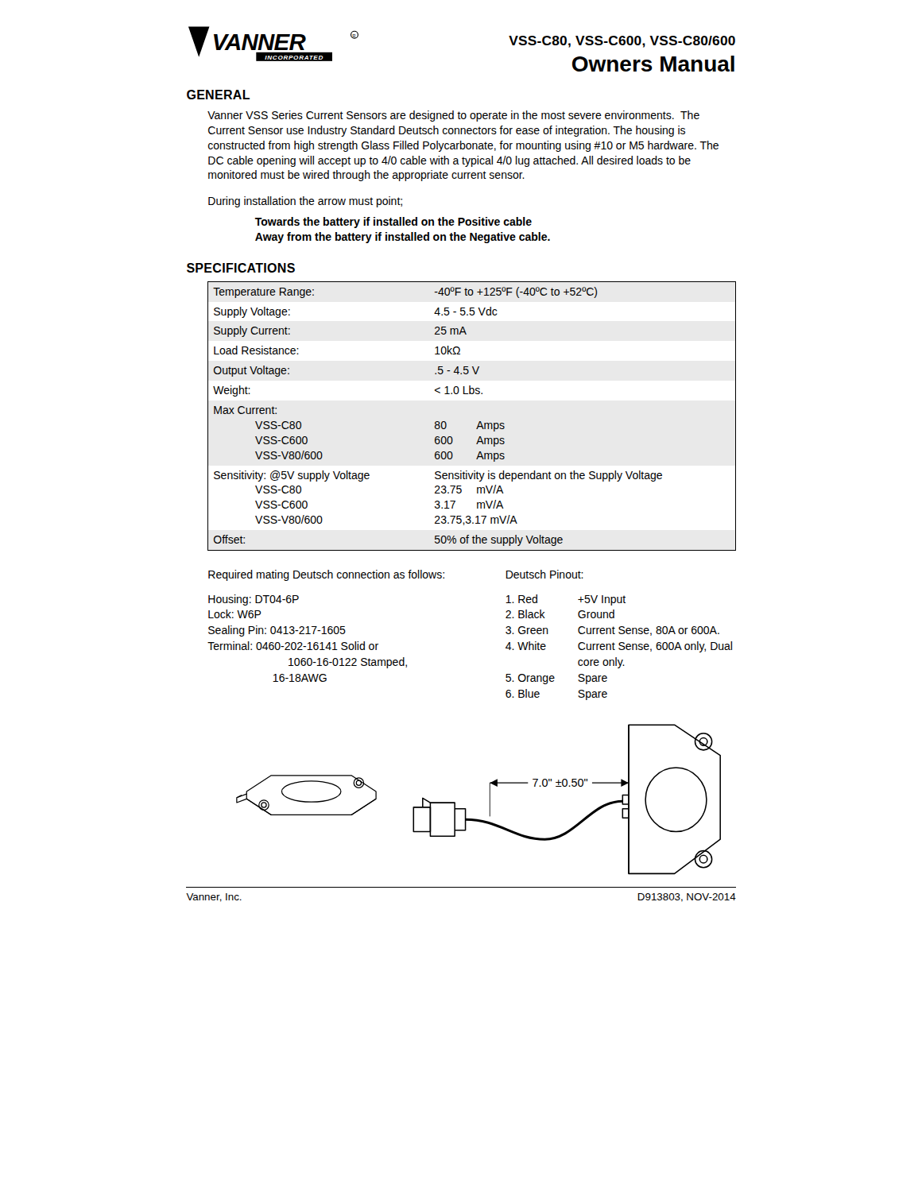VANNER R INCORPORATED
VSS-C80, VSS-C600, VSS-C80/600
Owners Manual
GENERAL
Vanner VSS Series Current Sensors are designed to operate in the most severe environments. The Current Sensor use Industry Standard Deutsch connectors for ease of integration. The housing is constructed from high strength Glass Filled Polycarbonate, for mounting using #10 or M5 hardware. The DC cable opening will accept up to 4/0 cable with a typical 4/0 lug attached. All desired loads to be monitored must be wired through the appropriate current sensor.
During installation the arrow must point;
Towards the battery if installed on the Positive cable
Away from the battery if installed on the Negative cable.
SPECIFICATIONS
| Temperature Range: | -40ºF to +125ºF (-40ºC to +52ºC) |
| Supply Voltage: | 4.5 - 5.5 Vdc |
| Supply Current: | 25 mA |
| Load Resistance: | 10kΩ |
| Output Voltage: | .5 - 4.5 V |
| Weight: | < 1.0 Lbs. |
| Max Current: VSS-C80 VSS-C600 VSS-V80/600 | 80 Amps 600 Amps 600 Amps |
| Sensitivity: @5V supply Voltage VSS-C80 VSS-C600 VSS-V80/600 | Sensitivity is dependant on the Supply Voltage 23.75 mV/A 3.17 mV/A 23.75,3.17 mV/A |
| Offset: | 50% of the supply Voltage |
Required mating Deutsch connection as follows:
Housing: DT04-6P
Lock: W6P
Sealing Pin: 0413-217-1605
Terminal: 0460-202-16141 Solid or
1060-16-0122 Stamped,
16-18AWG
Deutsch Pinout:
1. Red+5V Input
2. Black Ground
3. Green Current Sense, 80A or 600A.
4. White Current Sense, 600A only, Dual
core only.
5. Orange Spare
6. Blue Spare
7.0" ±0.50"
Vanner, Inc. D913803, NOV-2014